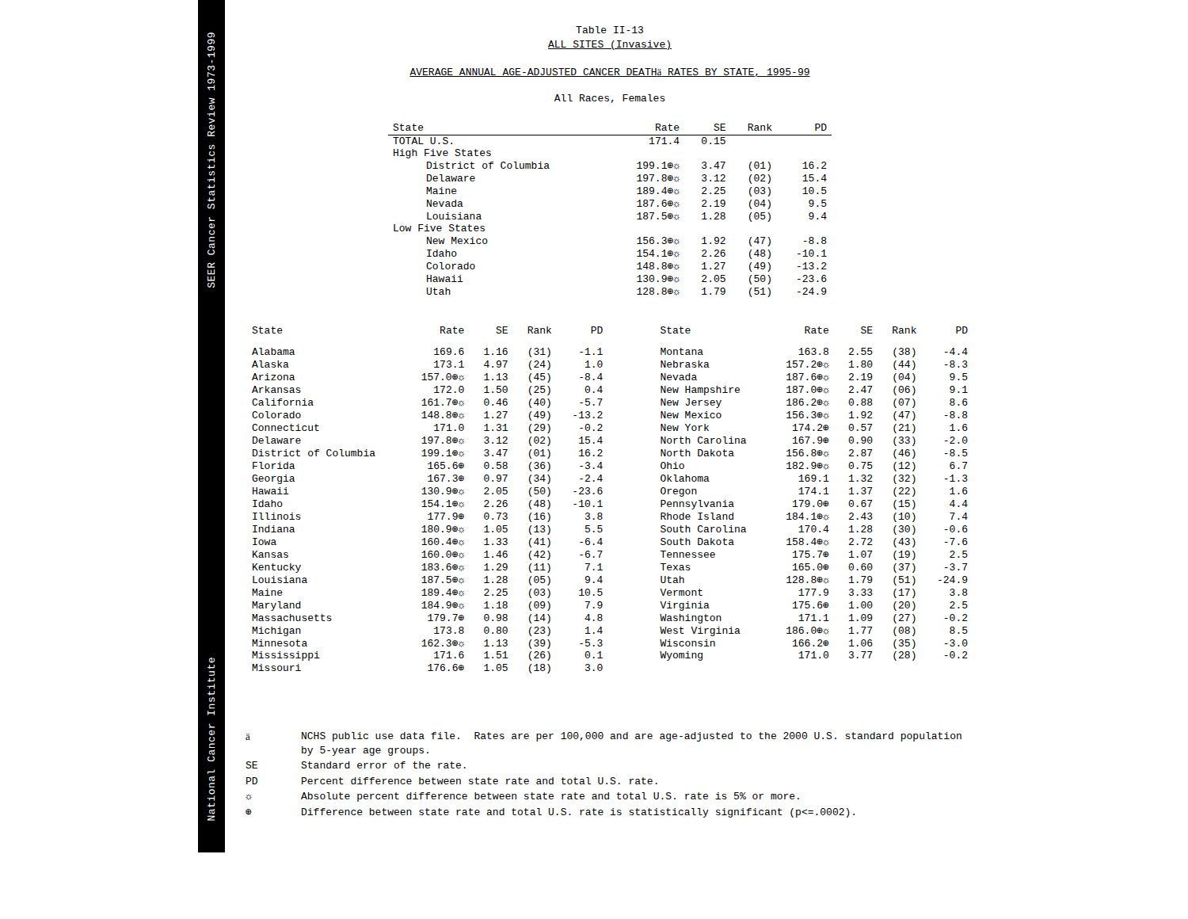SEER Cancer Statistics Review 1973-1999 National Cancer Institute
Table II-13
ALL SITES (Invasive)
AVERAGE ANNUAL AGE-ADJUSTED CANCER DEATHä RATES BY STATE, 1995-99
All Races, Females
| State | Rate | SE | Rank | PD |
| --- | --- | --- | --- | --- |
| TOTAL U.S. | 171.4 | 0.15 | | |
| High Five States | | | | |
| District of Columbia | 199.1⊕☼ | 3.47 | (01) | 16.2 |
| Delaware | 197.8⊕☼ | 3.12 | (02) | 15.4 |
| Maine | 189.4⊕☼ | 2.25 | (03) | 10.5 |
| Nevada | 187.6⊕☼ | 2.19 | (04) | 9.5 |
| Louisiana | 187.5⊕☼ | 1.28 | (05) | 9.4 |
| Low Five States | | | | |
| New Mexico | 156.3⊕☼ | 1.92 | (47) | -8.8 |
| Idaho | 154.1⊕☼ | 2.26 | (48) | -10.1 |
| Colorado | 148.8⊕☼ | 1.27 | (49) | -13.2 |
| Hawaii | 130.9⊕☼ | 2.05 | (50) | -23.6 |
| Utah | 128.8⊕☼ | 1.79 | (51) | -24.9 |
| State | Rate | SE | Rank | PD | | State | Rate | SE | Rank | PD |
| --- | --- | --- | --- | --- | --- | --- | --- | --- | --- | --- |
| Alabama | 169.6 | 1.16 | (31) | -1.1 | | Montana | 163.8 | 2.55 | (38) | -4.4 |
| Alaska | 173.1 | 4.97 | (24) | 1.0 | | Nebraska | 157.2⊕☼ | 1.80 | (44) | -8.3 |
| Arizona | 157.0⊕☼ | 1.13 | (45) | -8.4 | | Nevada | 187.6⊕☼ | 2.19 | (04) | 9.5 |
| Arkansas | 172.0 | 1.50 | (25) | 0.4 | | New Hampshire | 187.0⊕☼ | 2.47 | (06) | 9.1 |
| California | 161.7⊕☼ | 0.46 | (40) | -5.7 | | New Jersey | 186.2⊕☼ | 0.88 | (07) | 8.6 |
| Colorado | 148.8⊕☼ | 1.27 | (49) | -13.2 | | New Mexico | 156.3⊕☼ | 1.92 | (47) | -8.8 |
| Connecticut | 171.0 | 1.31 | (29) | -0.2 | | New York | 174.2⊕ | 0.57 | (21) | 1.6 |
| Delaware | 197.8⊕☼ | 3.12 | (02) | 15.4 | | North Carolina | 167.9⊕ | 0.90 | (33) | -2.0 |
| District of Columbia | 199.1⊕☼ | 3.47 | (01) | 16.2 | | North Dakota | 156.8⊕☼ | 2.87 | (46) | -8.5 |
| Florida | 165.6⊕ | 0.58 | (36) | -3.4 | | Ohio | 182.9⊕☼ | 0.75 | (12) | 6.7 |
| Georgia | 167.3⊕ | 0.97 | (34) | -2.4 | | Oklahoma | 169.1 | 1.32 | (32) | -1.3 |
| Hawaii | 130.9⊕☼ | 2.05 | (50) | -23.6 | | Oregon | 174.1 | 1.37 | (22) | 1.6 |
| Idaho | 154.1⊕☼ | 2.26 | (48) | -10.1 | | Pennsylvania | 179.0⊕ | 0.67 | (15) | 4.4 |
| Illinois | 177.9⊕ | 0.73 | (16) | 3.8 | | Rhode Island | 184.1⊕☼ | 2.43 | (10) | 7.4 |
| Indiana | 180.9⊕☼ | 1.05 | (13) | 5.5 | | South Carolina | 170.4 | 1.28 | (30) | -0.6 |
| Iowa | 160.4⊕☼ | 1.33 | (41) | -6.4 | | South Dakota | 158.4⊕☼ | 2.72 | (43) | -7.6 |
| Kansas | 160.0⊕☼ | 1.46 | (42) | -6.7 | | Tennessee | 175.7⊕ | 1.07 | (19) | 2.5 |
| Kentucky | 183.6⊕☼ | 1.29 | (11) | 7.1 | | Texas | 165.0⊕ | 0.60 | (37) | -3.7 |
| Louisiana | 187.5⊕☼ | 1.28 | (05) | 9.4 | | Utah | 128.8⊕☼ | 1.79 | (51) | -24.9 |
| Maine | 189.4⊕☼ | 2.25 | (03) | 10.5 | | Vermont | 177.9 | 3.33 | (17) | 3.8 |
| Maryland | 184.9⊕☼ | 1.18 | (09) | 7.9 | | Virginia | 175.6⊕ | 1.00 | (20) | 2.5 |
| Massachusetts | 179.7⊕ | 0.98 | (14) | 4.8 | | Washington | 171.1 | 1.09 | (27) | -0.2 |
| Michigan | 173.8 | 0.80 | (23) | 1.4 | | West Virginia | 186.0⊕☼ | 1.77 | (08) | 8.5 |
| Minnesota | 162.3⊕☼ | 1.13 | (39) | -5.3 | | Wisconsin | 166.2⊕ | 1.06 | (35) | -3.0 |
| Mississippi | 171.6 | 1.51 | (26) | 0.1 | | Wyoming | 171.0 | 3.77 | (28) | -0.2 |
| Missouri | 176.6⊕ | 1.05 | (18) | 3.0 | | | | | | |
| ä | NCHS public use data file. Rates are per 100,000 and are age-adjusted to the 2000 U.S. standard population by 5-year age groups. |
| SE | Standard error of the rate. |
| PD | Percent difference between state rate and total U.S. rate. |
| ☼ | Absolute percent difference between state rate and total U.S. rate is 5% or more. |
| ⊕ | Difference between state rate and total U.S. rate is statistically significant (p<=.0002). |